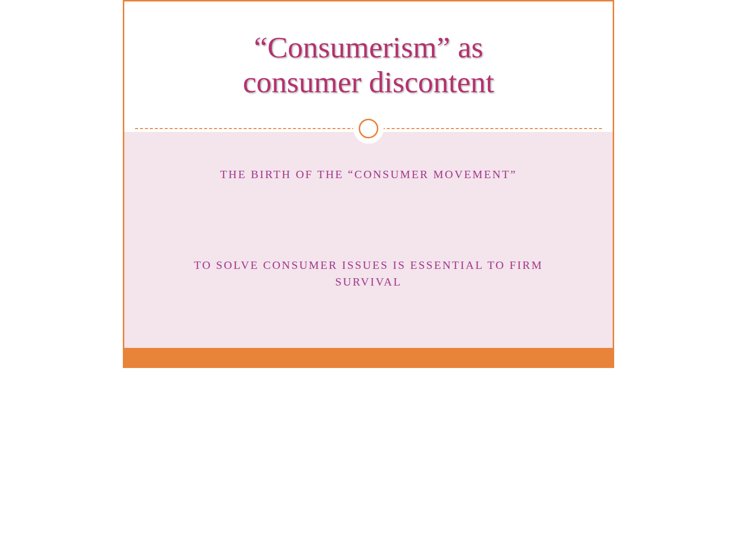“Consumerism” as
consumer discontent
The birth of the “consumer movement”
To solve consumer issues is essential to firm survival